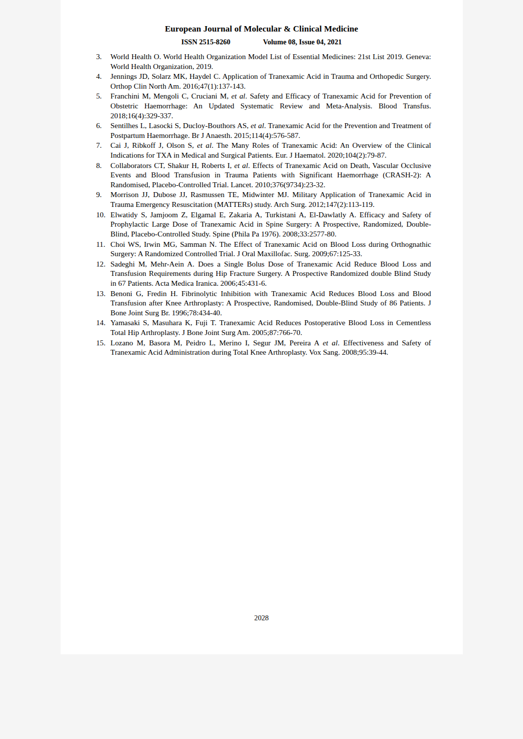European Journal of Molecular & Clinical Medicine
ISSN 2515-8260 Volume 08, Issue 04, 2021
World Health O. World Health Organization Model List of Essential Medicines: 21st List 2019. Geneva: World Health Organization, 2019.
Jennings JD, Solarz MK, Haydel C. Application of Tranexamic Acid in Trauma and Orthopedic Surgery. Orthop Clin North Am. 2016;47(1):137-143.
Franchini M, Mengoli C, Cruciani M, et al. Safety and Efficacy of Tranexamic Acid for Prevention of Obstetric Haemorrhage: An Updated Systematic Review and Meta-Analysis. Blood Transfus. 2018;16(4):329-337.
Sentilhes L, Lasocki S, Ducloy-Bouthors AS, et al. Tranexamic Acid for the Prevention and Treatment of Postpartum Haemorrhage. Br J Anaesth. 2015;114(4):576-587.
Cai J, Ribkoff J, Olson S, et al. The Many Roles of Tranexamic Acid: An Overview of the Clinical Indications for TXA in Medical and Surgical Patients. Eur. J Haematol. 2020;104(2):79-87.
Collaborators CT, Shakur H, Roberts I, et al. Effects of Tranexamic Acid on Death, Vascular Occlusive Events and Blood Transfusion in Trauma Patients with Significant Haemorrhage (CRASH-2): A Randomised, Placebo-Controlled Trial. Lancet. 2010;376(9734):23-32.
Morrison JJ, Dubose JJ, Rasmussen TE, Midwinter MJ. Military Application of Tranexamic Acid in Trauma Emergency Resuscitation (MATTERs) study. Arch Surg. 2012;147(2):113-119.
Elwatidy S, Jamjoom Z, Elgamal E, Zakaria A, Turkistani A, El-Dawlatly A. Efficacy and Safety of Prophylactic Large Dose of Tranexamic Acid in Spine Surgery: A Prospective, Randomized, Double-Blind, Placebo-Controlled Study. Spine (Phila Pa 1976). 2008;33:2577-80.
Choi WS, Irwin MG, Samman N. The Effect of Tranexamic Acid on Blood Loss during Orthognathic Surgery: A Randomized Controlled Trial. J Oral Maxillofac. Surg. 2009;67:125-33.
Sadeghi M, Mehr-Aein A. Does a Single Bolus Dose of Tranexamic Acid Reduce Blood Loss and Transfusion Requirements during Hip Fracture Surgery. A Prospective Randomized double Blind Study in 67 Patients. Acta Medica Iranica. 2006;45:431-6.
Benoni G, Fredin H. Fibrinolytic Inhibition with Tranexamic Acid Reduces Blood Loss and Blood Transfusion after Knee Arthroplasty: A Prospective, Randomised, Double-Blind Study of 86 Patients. J Bone Joint Surg Br. 1996;78:434-40.
Yamasaki S, Masuhara K, Fuji T. Tranexamic Acid Reduces Postoperative Blood Loss in Cementless Total Hip Arthroplasty. J Bone Joint Surg Am. 2005;87:766-70.
Lozano M, Basora M, Peidro L, Merino I, Segur JM, Pereira A et al. Effectiveness and Safety of Tranexamic Acid Administration during Total Knee Arthroplasty. Vox Sang. 2008;95:39-44.
2028